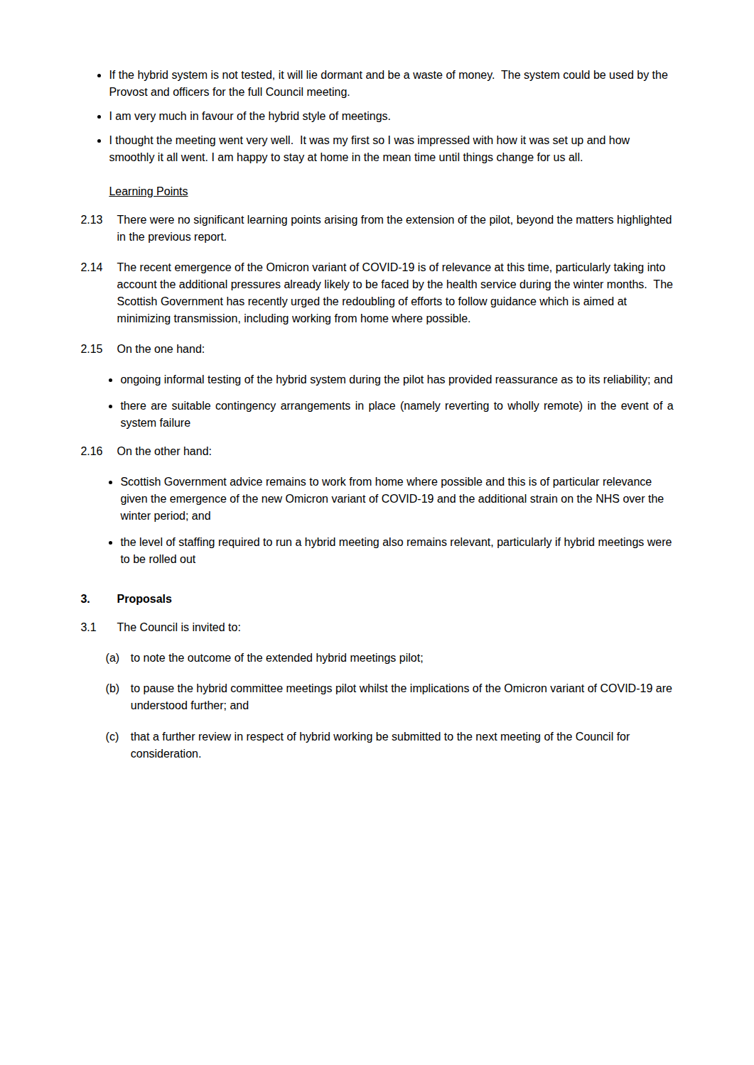If the hybrid system is not tested, it will lie dormant and be a waste of money. The system could be used by the Provost and officers for the full Council meeting.
I am very much in favour of the hybrid style of meetings.
I thought the meeting went very well. It was my first so I was impressed with how it was set up and how smoothly it all went. I am happy to stay at home in the mean time until things change for us all.
Learning Points
2.13
There were no significant learning points arising from the extension of the pilot, beyond the matters highlighted in the previous report.
2.14
The recent emergence of the Omicron variant of COVID-19 is of relevance at this time, particularly taking into account the additional pressures already likely to be faced by the health service during the winter months. The Scottish Government has recently urged the redoubling of efforts to follow guidance which is aimed at minimizing transmission, including working from home where possible.
2.15
On the one hand:
ongoing informal testing of the hybrid system during the pilot has provided reassurance as to its reliability; and
there are suitable contingency arrangements in place (namely reverting to wholly remote) in the event of a system failure
2.16
On the other hand:
Scottish Government advice remains to work from home where possible and this is of particular relevance given the emergence of the new Omicron variant of COVID-19 and the additional strain on the NHS over the winter period; and
the level of staffing required to run a hybrid meeting also remains relevant, particularly if hybrid meetings were to be rolled out
3.
Proposals
3.1
The Council is invited to:
to note the outcome of the extended hybrid meetings pilot;
to pause the hybrid committee meetings pilot whilst the implications of the Omicron variant of COVID-19 are understood further; and
that a further review in respect of hybrid working be submitted to the next meeting of the Council for consideration.